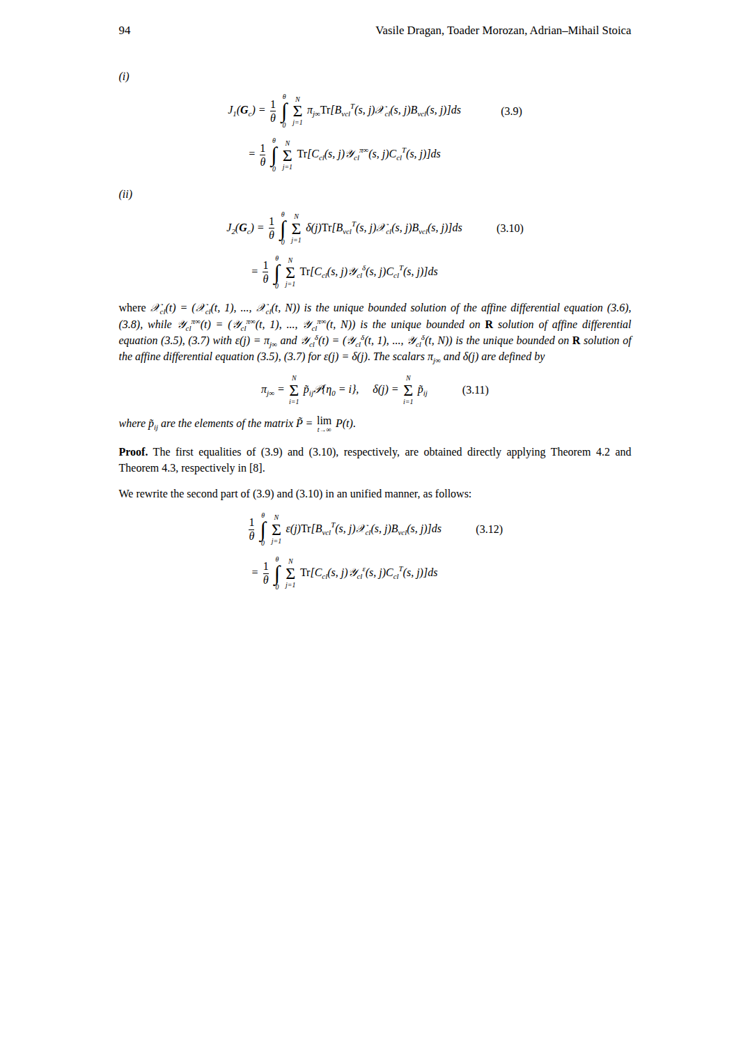94 Vasile Dragan, Toader Morozan, Adrian–Mihail Stoica
(i)
J1(Gc) = 1 θ θ∫0 NΣj=1 πj∞Tr[BvclT(s, j)𝒳cl(s, j)Bvcl(s, j)]ds (3.9)
= 1 θ θ∫0 NΣj=1 Tr[Ccl(s, j)𝒴clπ∞(s, j)CclT(s, j)]ds
(ii)
J2(Gc) = 1 θ θ∫0 NΣj=1 δ(j)Tr[BvclT(s, j)𝒳cl(s, j)Bvcl(s, j)]ds (3.10)
= 1 θ θ∫0 NΣj=1 Tr[Ccl(s, j)𝒴clδ(s, j)CclT(s, j)]ds
where 𝒳cl(t) = (𝒳cl(t, 1), ..., 𝒳cl(t, N)) is the unique bounded solution of the affine differential equation (3.6), (3.8), while 𝒴clπ∞(t) = (𝒴clπ∞(t, 1), ..., 𝒴clπ∞(t, N)) is the unique bounded on R solution of affine differential equation (3.5), (3.7) with ε(j) = πj∞ and 𝒴clδ(t) = (𝒴clδ(t, 1), ..., 𝒴clδ(t, N)) is the unique bounded on R solution of the affine differential equation (3.5), (3.7) for ε(j) = δ(j). The scalars πj∞ and δ(j) are defined by
πj∞ = NΣi=1 p̃ij𝒫{η0 = i}, δ(j) = NΣi=1 p̃ij (3.11)
where p̃ij are the elements of the matrix P̃ = lim t→∞ P(t).
Proof. The first equalities of (3.9) and (3.10), respectively, are obtained directly applying Theorem 4.2 and Theorem 4.3, respectively in [8].
We rewrite the second part of (3.9) and (3.10) in an unified manner, as follows:
1 θ θ∫0 NΣj=1 ε(j)Tr[BvclT(s, j)𝒳cl(s, j)Bvcl(s, j)]ds (3.12)
= 1 θ θ∫0 NΣj=1 Tr[Ccl(s, j)𝒴clε(s, j)CclT(s, j)]ds